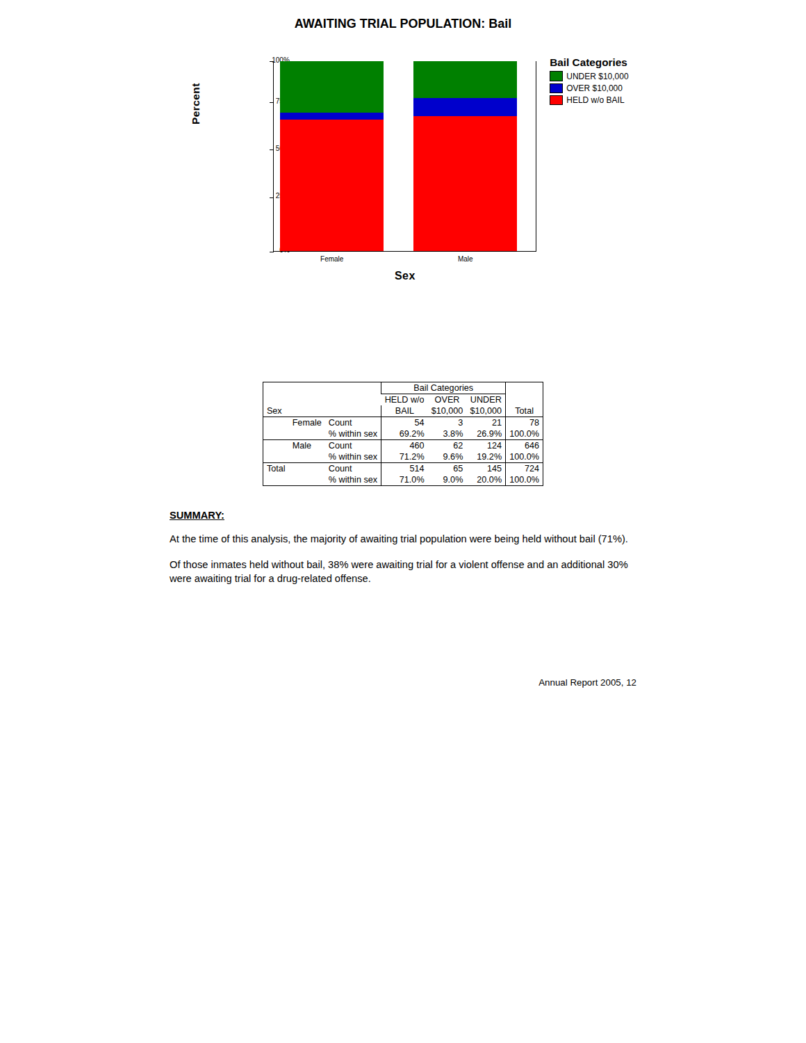AWAITING TRIAL POPULATION: Bail
Percent
100%
75%
50%
25%
0%
Female
Male
Sex
Bail Categories
UNDER $10,000
OVER $10,000
HELD w/o BAIL
| | Bail Categories | |
| | HELD w/o | OVER | UNDER | |
| Sex | | | BAIL | $10,000 | $10,000 | Total |
| | Female | Count | 54 | 3 | 21 | 78 |
| | | % within sex | 69.2% | 3.8% | 26.9% | 100.0% |
| | Male | Count | 460 | 62 | 124 | 646 |
| | | % within sex | 71.2% | 9.6% | 19.2% | 100.0% |
| Total | | Count | 514 | 65 | 145 | 724 |
| | | % within sex | 71.0% | 9.0% | 20.0% | 100.0% |
SUMMARY:
At the time of this analysis, the majority of awaiting trial population were being held without bail (71%).
Of those inmates held without bail, 38% were awaiting trial for a violent offense and an additional 30% were awaiting trial for a drug-related offense.
Annual Report 2005, 12